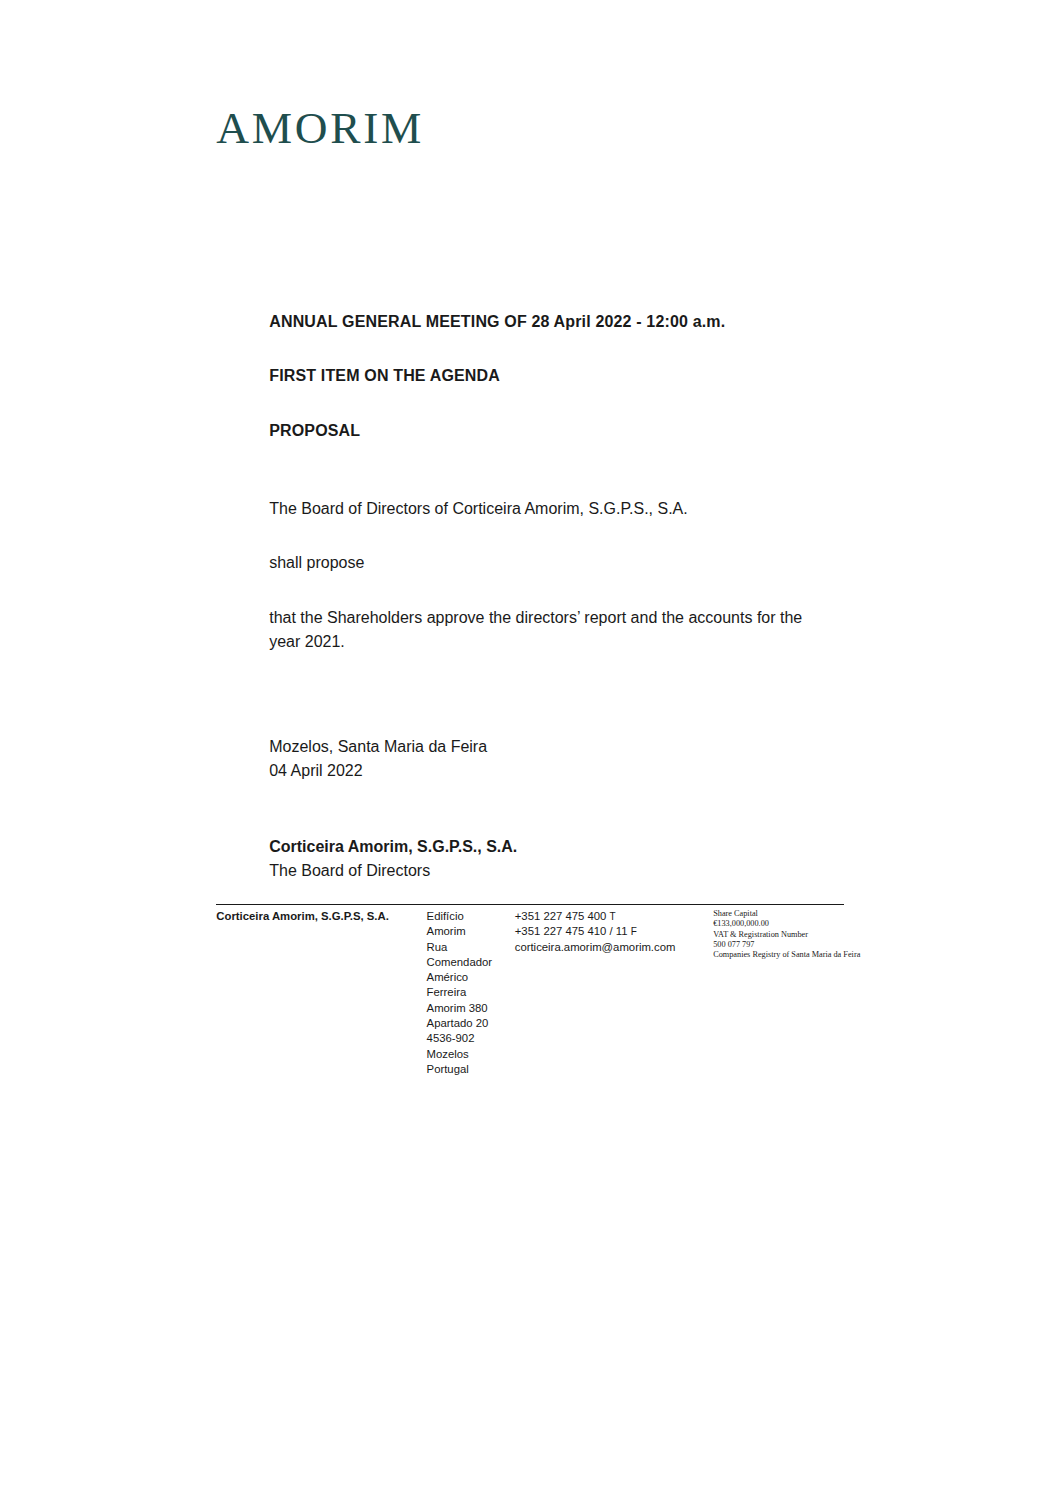AMORIM
ANNUAL GENERAL MEETING OF 28 April 2022 - 12:00 a.m.
FIRST ITEM ON THE AGENDA
PROPOSAL
The Board of Directors of Corticeira Amorim, S.G.P.S., S.A.
shall propose
that the Shareholders approve the directors’ report and the accounts for the year 2021.
Mozelos, Santa Maria da Feira
04 April 2022
Corticeira Amorim, S.G.P.S., S.A.
The Board of Directors
Corticeira Amorim, S.G.P.S, S.A.
Edifício Amorim
Rua Comendador Américo Ferreira Amorim 380
Apartado 20
4536-902 Mozelos
Portugal
+351 227 475 400 T
+351 227 475 410 / 11 F
corticeira.amorim@amorim.com
Share Capital
€133,000,000.00
VAT & Registration Number
500 077 797
Companies Registry of Santa Maria da Feira